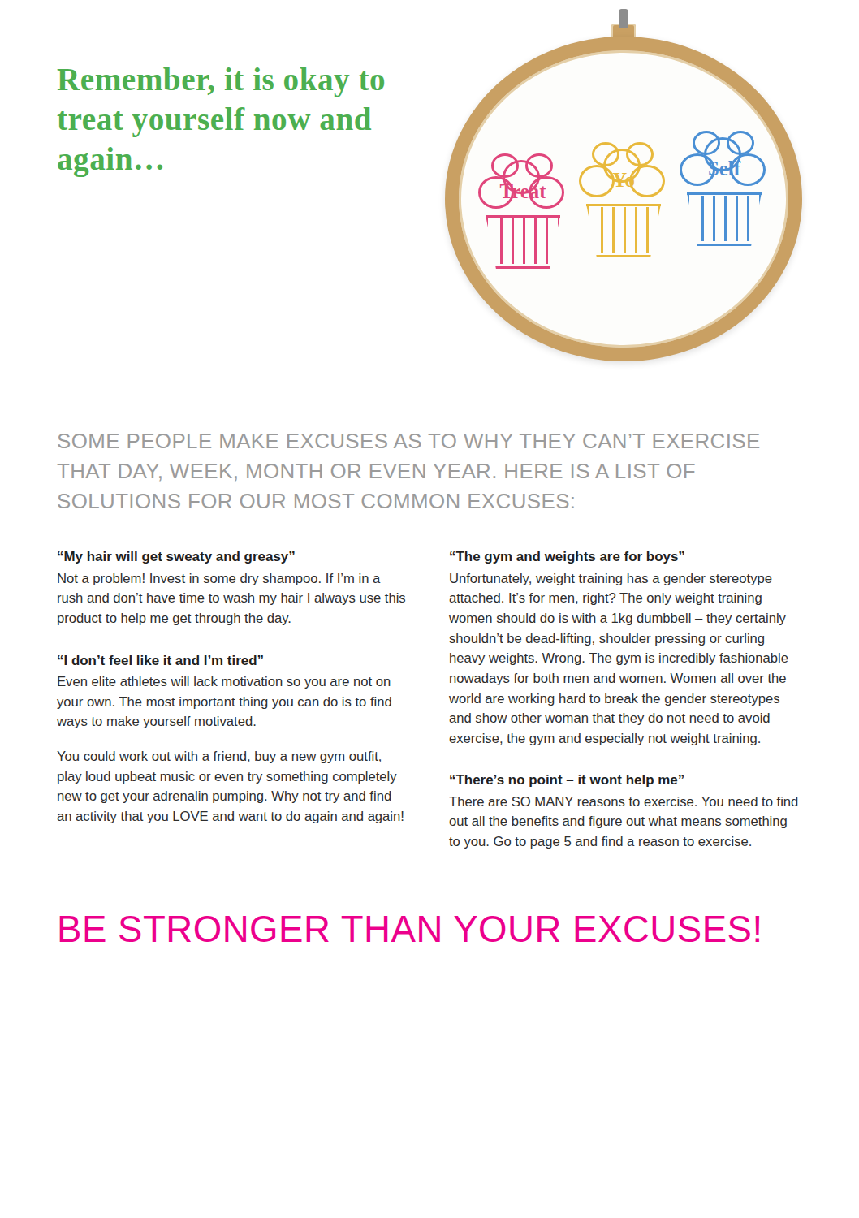Remember, it is okay to treat yourself now and again…
Treat
Yo
Self
Some people make excuses as to why they can’t exercise that day, week, month or even year. Here is a list of solutions for our most common excuses:
“My hair will get sweaty and greasy”
Not a problem! Invest in some dry shampoo. If I’m in a rush and don’t have time to wash my hair I always use this product to help me get through the day.
“I don’t feel like it and I’m tired”
Even elite athletes will lack motivation so you are not on your own. The most important thing you can do is to find ways to make yourself motivated.
You could work out with a friend, buy a new gym outfit, play loud upbeat music or even try something completely new to get your adrenalin pumping. Why not try and find an activity that you LOVE and want to do again and again!
“The gym and weights are for boys”
Unfortunately, weight training has a gender stereotype attached. It’s for men, right? The only weight training women should do is with a 1kg dumbbell – they certainly shouldn’t be dead-lifting, shoulder pressing or curling heavy weights. Wrong. The gym is incredibly fashionable nowadays for both men and women. Women all over the world are working hard to break the gender stereotypes and show other woman that they do not need to avoid exercise, the gym and especially not weight training.
“There’s no point – it wont help me”
There are SO MANY reasons to exercise. You need to find out all the benefits and figure out what means something to you. Go to page 5 and find a reason to exercise.
Be stronger than your excuses!